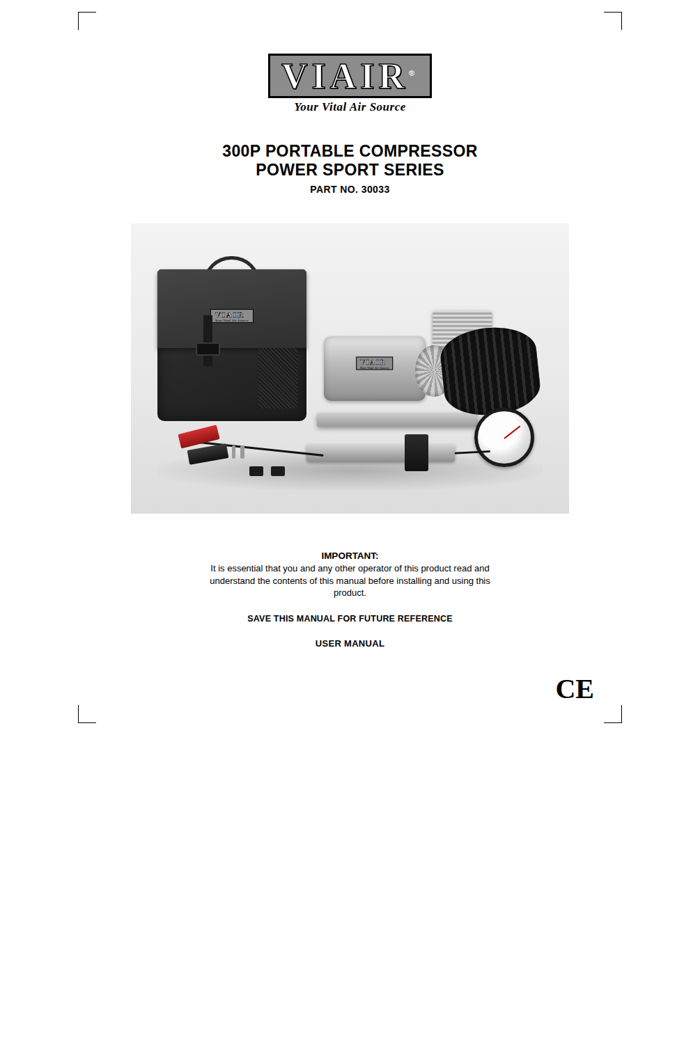VIAIR®
Your Vital Air Source
300P PORTABLE COMPRESSOR
POWER SPORT SERIES
PART NO. 30033
VIAIRYour Vital Air Source
VIAIRYour Vital Air Source
IMPORTANT:
It is essential that you and any other operator of this product read and understand the contents of this manual before installing and using this product.
SAVE THIS MANUAL FOR FUTURE REFERENCE
USER MANUAL
CE